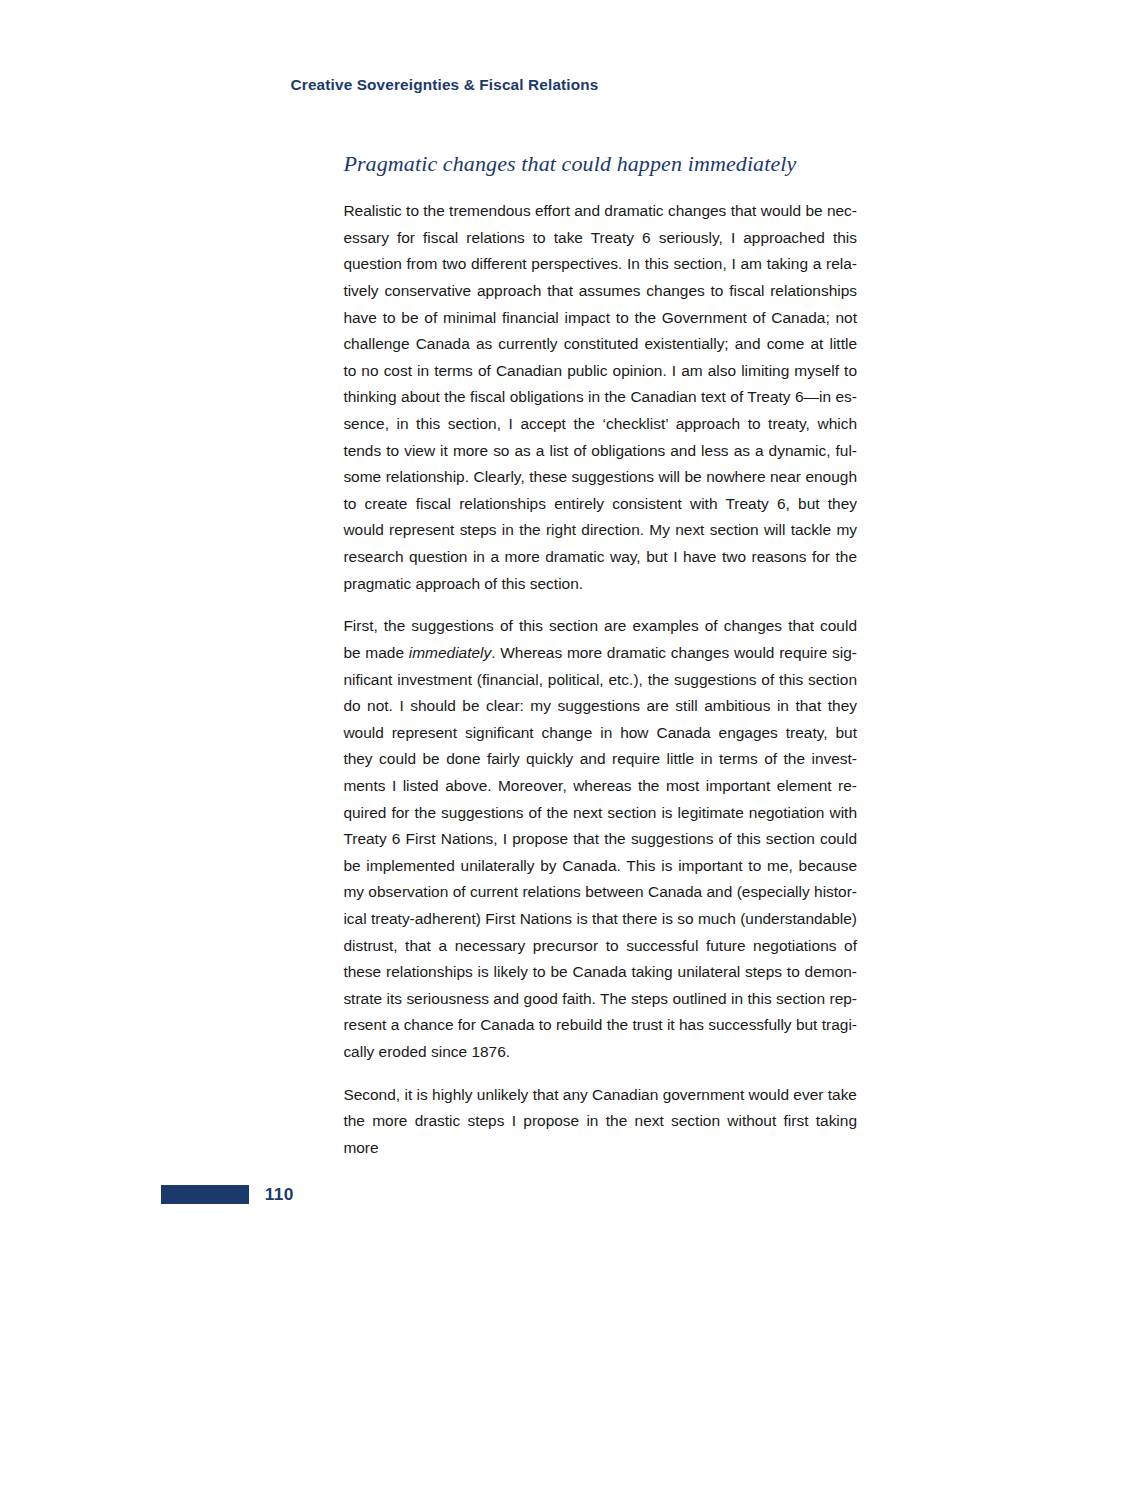Creative Sovereignties & Fiscal Relations
Pragmatic changes that could happen immediately
Realistic to the tremendous effort and dramatic changes that would be necessary for fiscal relations to take Treaty 6 seriously, I approached this question from two different perspectives. In this section, I am taking a relatively conservative approach that assumes changes to fiscal relationships have to be of minimal financial impact to the Government of Canada; not challenge Canada as currently constituted existentially; and come at little to no cost in terms of Canadian public opinion. I am also limiting myself to thinking about the fiscal obligations in the Canadian text of Treaty 6—in essence, in this section, I accept the ‘checklist’ approach to treaty, which tends to view it more so as a list of obligations and less as a dynamic, fulsome relationship. Clearly, these suggestions will be nowhere near enough to create fiscal relationships entirely consistent with Treaty 6, but they would represent steps in the right direction. My next section will tackle my research question in a more dramatic way, but I have two reasons for the pragmatic approach of this section.
First, the suggestions of this section are examples of changes that could be made immediately. Whereas more dramatic changes would require significant investment (financial, political, etc.), the suggestions of this section do not. I should be clear: my suggestions are still ambitious in that they would represent significant change in how Canada engages treaty, but they could be done fairly quickly and require little in terms of the investments I listed above. Moreover, whereas the most important element required for the suggestions of the next section is legitimate negotiation with Treaty 6 First Nations, I propose that the suggestions of this section could be implemented unilaterally by Canada. This is important to me, because my observation of current relations between Canada and (especially historical treaty-adherent) First Nations is that there is so much (understandable) distrust, that a necessary precursor to successful future negotiations of these relationships is likely to be Canada taking unilateral steps to demonstrate its seriousness and good faith. The steps outlined in this section represent a chance for Canada to rebuild the trust it has successfully but tragically eroded since 1876.
Second, it is highly unlikely that any Canadian government would ever take the more drastic steps I propose in the next section without first taking more
110